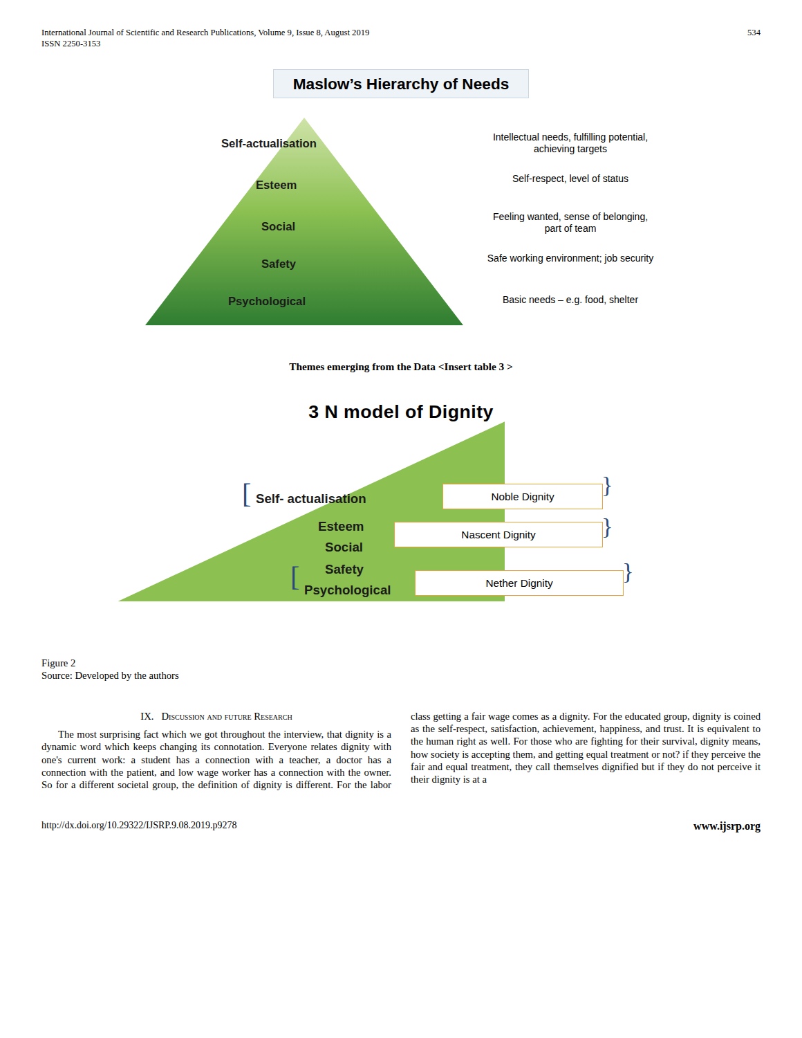International Journal of Scientific and Research Publications, Volume 9, Issue 8, August 2019
ISSN 2250-3153
534
Maslow’s Hierarchy of Needs
Self-actualisation Esteem Social Safety Psychological
Intellectual needs, fulfilling potential, achieving targets
Self-respect, level of status
Feeling wanted, sense of belonging, part of team
Safe working environment; job security
Basic needs – e.g. food, shelter
Themes emerging from the Data <Insert table 3 >
3 N model of Dignity
Self- actualisation Esteem Social Safety Psychological
Noble Dignity
Nascent Dignity
Nether Dignity
}
}
}
[
[
Figure 2
Source: Developed by the authors
IX. Discussion and future Research
The most surprising fact which we got throughout the interview, that dignity is a dynamic word which keeps changing its connotation. Everyone relates dignity with one's current work: a student has a connection with a teacher, a doctor has a connection with the patient, and low wage worker has a connection with the owner. So for a different societal group, the definition of dignity is different. For the labor class getting a fair wage comes as a dignity. For the educated group, dignity is coined as the self-respect, satisfaction, achievement, happiness, and trust. It is equivalent to the human right as well. For those who are fighting for their survival, dignity means, how society is accepting them, and getting equal treatment or not? if they perceive the fair and equal treatment, they call themselves dignified but if they do not perceive it their dignity is at a
http://dx.doi.org/10.29322/IJSRP.9.08.2019.p9278
www.ijsrp.org